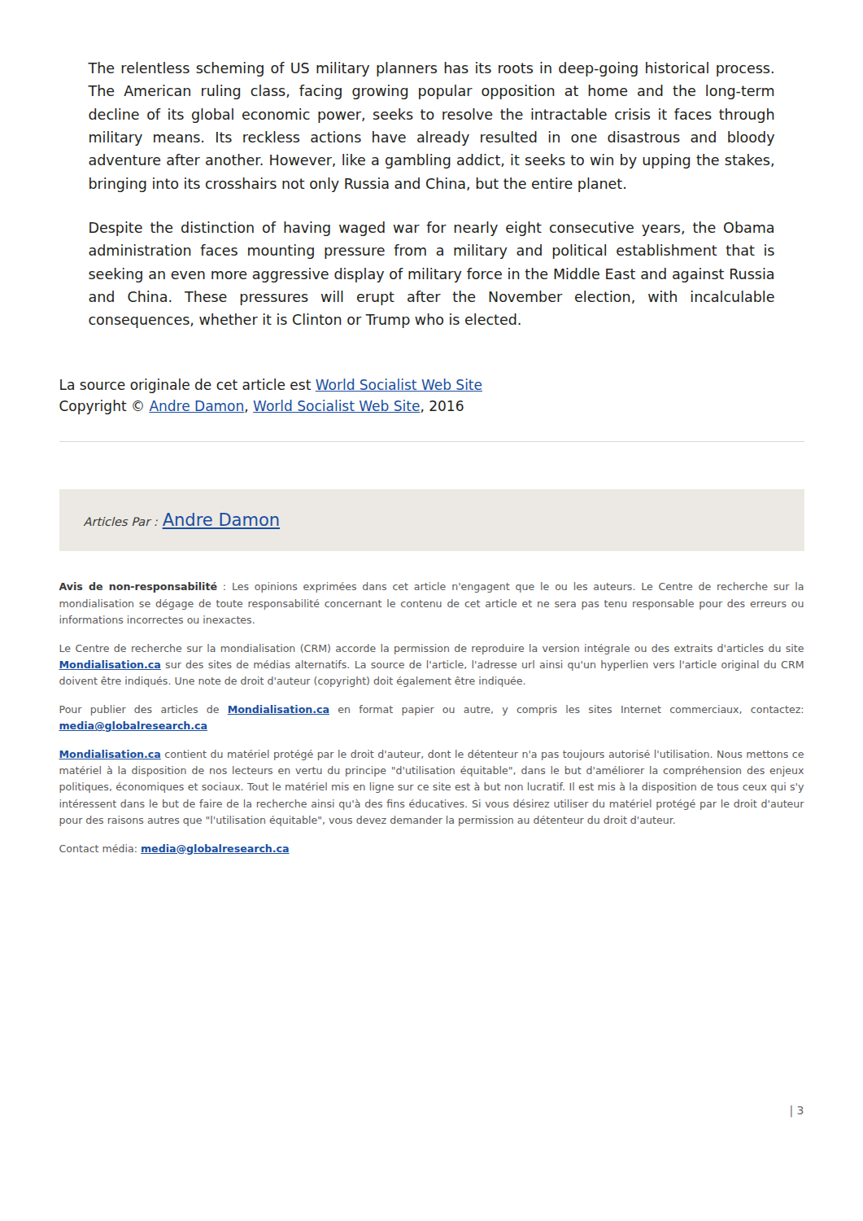The relentless scheming of US military planners has its roots in deep-going historical process. The American ruling class, facing growing popular opposition at home and the long-term decline of its global economic power, seeks to resolve the intractable crisis it faces through military means. Its reckless actions have already resulted in one disastrous and bloody adventure after another. However, like a gambling addict, it seeks to win by upping the stakes, bringing into its crosshairs not only Russia and China, but the entire planet.
Despite the distinction of having waged war for nearly eight consecutive years, the Obama administration faces mounting pressure from a military and political establishment that is seeking an even more aggressive display of military force in the Middle East and against Russia and China. These pressures will erupt after the November election, with incalculable consequences, whether it is Clinton or Trump who is elected.
La source originale de cet article est World Socialist Web Site
Copyright © Andre Damon, World Socialist Web Site, 2016
Articles Par : Andre Damon
Avis de non-responsabilité : Les opinions exprimées dans cet article n'engagent que le ou les auteurs. Le Centre de recherche sur la mondialisation se dégage de toute responsabilité concernant le contenu de cet article et ne sera pas tenu responsable pour des erreurs ou informations incorrectes ou inexactes.
Le Centre de recherche sur la mondialisation (CRM) accorde la permission de reproduire la version intégrale ou des extraits d'articles du site Mondialisation.ca sur des sites de médias alternatifs. La source de l'article, l'adresse url ainsi qu'un hyperlien vers l'article original du CRM doivent être indiqués. Une note de droit d'auteur (copyright) doit également être indiquée.
Pour publier des articles de Mondialisation.ca en format papier ou autre, y compris les sites Internet commerciaux, contactez: media@globalresearch.ca
Mondialisation.ca contient du matériel protégé par le droit d'auteur, dont le détenteur n'a pas toujours autorisé l'utilisation. Nous mettons ce matériel à la disposition de nos lecteurs en vertu du principe "d'utilisation équitable", dans le but d'améliorer la compréhension des enjeux politiques, économiques et sociaux. Tout le matériel mis en ligne sur ce site est à but non lucratif. Il est mis à la disposition de tous ceux qui s'y intéressent dans le but de faire de la recherche ainsi qu'à des fins éducatives. Si vous désirez utiliser du matériel protégé par le droit d'auteur pour des raisons autres que "l'utilisation équitable", vous devez demander la permission au détenteur du droit d'auteur.
Contact média: media@globalresearch.ca
| 3